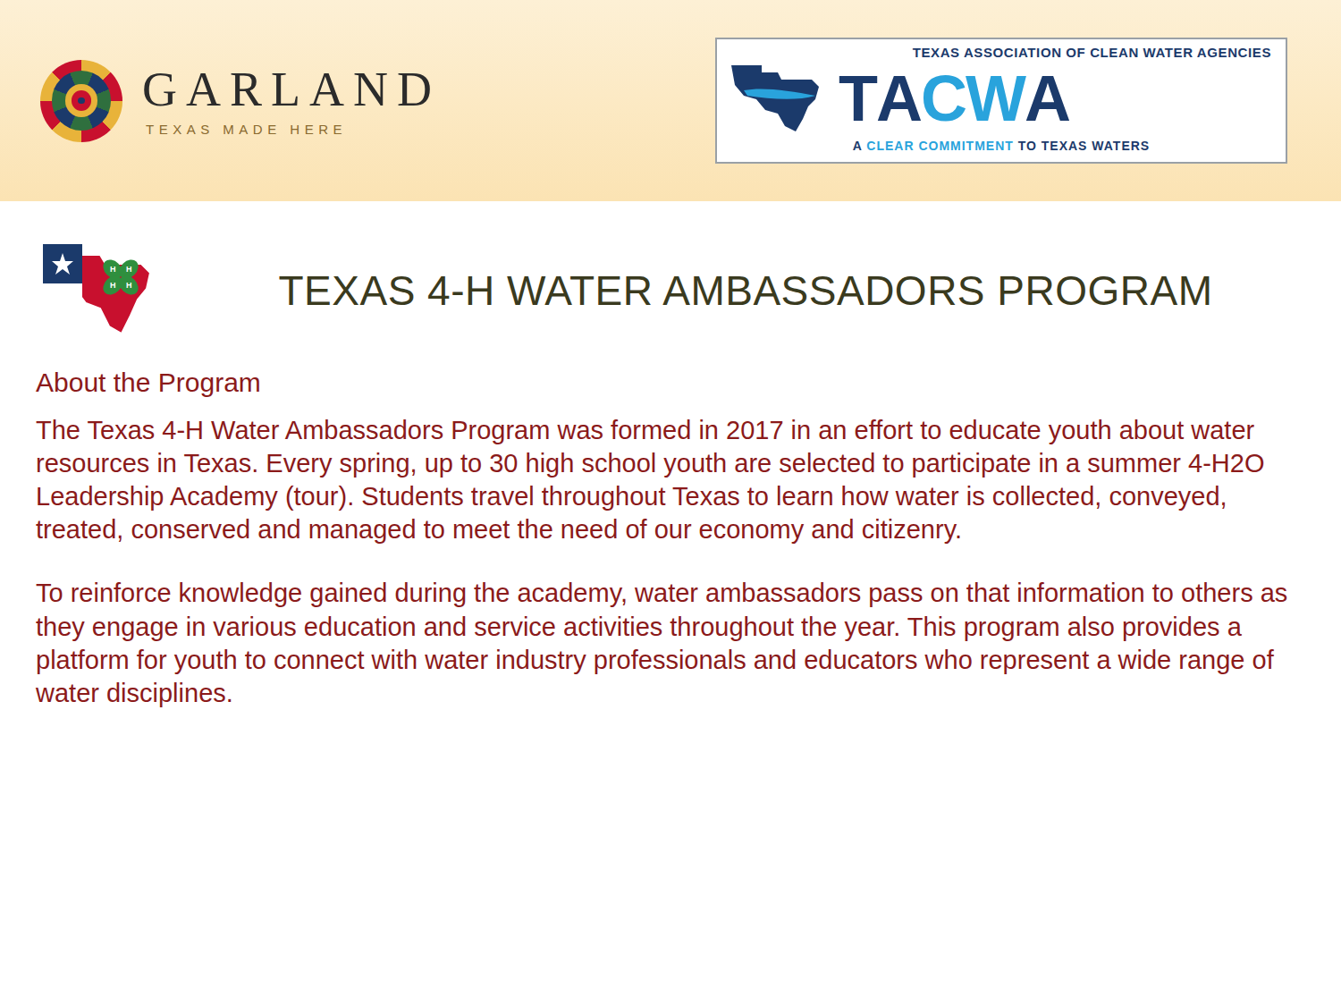GARLAND
TEXAS MADE HERE
TEXAS ASSOCIATION OF CLEAN WATER AGENCIES
TACWA
A CLEAR COMMITMENT TO TEXAS WATERS
H H H H
TEXAS 4-H WATER AMBASSADORS PROGRAM
About the Program
The Texas 4-H Water Ambassadors Program was formed in 2017 in an effort to educate youth about water resources in Texas. Every spring, up to 30 high school youth are selected to participate in a summer 4-H2O Leadership Academy (tour). Students travel throughout Texas to learn how water is collected, conveyed, treated, conserved and managed to meet the need of our economy and citizenry.
To reinforce knowledge gained during the academy, water ambassadors pass on that information to others as they engage in various education and service activities throughout the year. This program also provides a platform for youth to connect with water industry professionals and educators who represent a wide range of water disciplines.